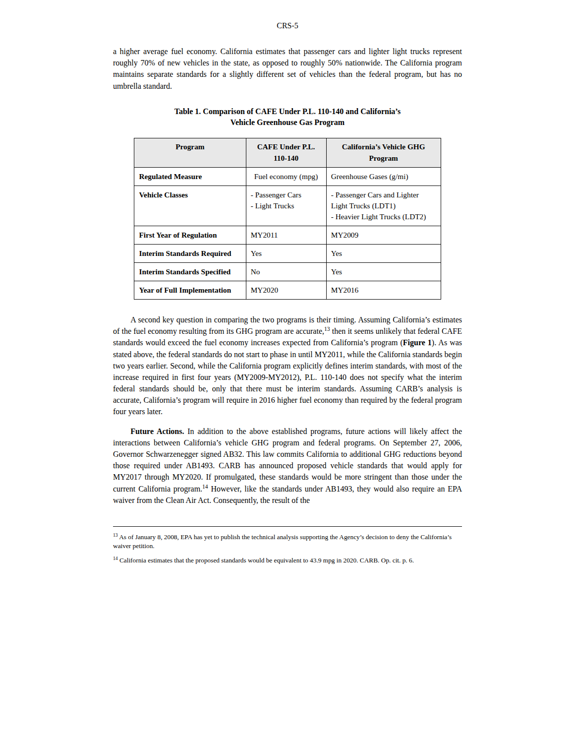CRS-5
a higher average fuel economy. California estimates that passenger cars and lighter light trucks represent roughly 70% of new vehicles in the state, as opposed to roughly 50% nationwide. The California program maintains separate standards for a slightly different set of vehicles than the federal program, but has no umbrella standard.
Table 1. Comparison of CAFE Under P.L. 110-140 and California’s
Vehicle Greenhouse Gas Program
| Program | CAFE Under P.L. 110-140 | California’s Vehicle GHG Program |
| --- | --- | --- |
| Regulated Measure | Fuel economy (mpg) | Greenhouse Gases (g/mi) |
| Vehicle Classes | - Passenger Cars - Light Trucks | - Passenger Cars and Lighter Light Trucks (LDT1) - Heavier Light Trucks (LDT2) |
| First Year of Regulation | MY2011 | MY2009 |
| Interim Standards Required | Yes | Yes |
| Interim Standards Specified | No | Yes |
| Year of Full Implementation | MY2020 | MY2016 |
A second key question in comparing the two programs is their timing. Assuming California’s estimates of the fuel economy resulting from its GHG program are accurate,13 then it seems unlikely that federal CAFE standards would exceed the fuel economy increases expected from California’s program (Figure 1). As was stated above, the federal standards do not start to phase in until MY2011, while the California standards begin two years earlier. Second, while the California program explicitly defines interim standards, with most of the increase required in first four years (MY2009-MY2012), P.L. 110-140 does not specify what the interim federal standards should be, only that there must be interim standards. Assuming CARB’s analysis is accurate, California’s program will require in 2016 higher fuel economy than required by the federal program four years later.
Future Actions. In addition to the above established programs, future actions will likely affect the interactions between California’s vehicle GHG program and federal programs. On September 27, 2006, Governor Schwarzenegger signed AB32. This law commits California to additional GHG reductions beyond those required under AB1493. CARB has announced proposed vehicle standards that would apply for MY2017 through MY2020. If promulgated, these standards would be more stringent than those under the current California program.14 However, like the standards under AB1493, they would also require an EPA waiver from the Clean Air Act. Consequently, the result of the
13 As of January 8, 2008, EPA has yet to publish the technical analysis supporting the Agency’s decision to deny the California’s waiver petition.
14 California estimates that the proposed standards would be equivalent to 43.9 mpg in 2020. CARB. Op. cit. p. 6.